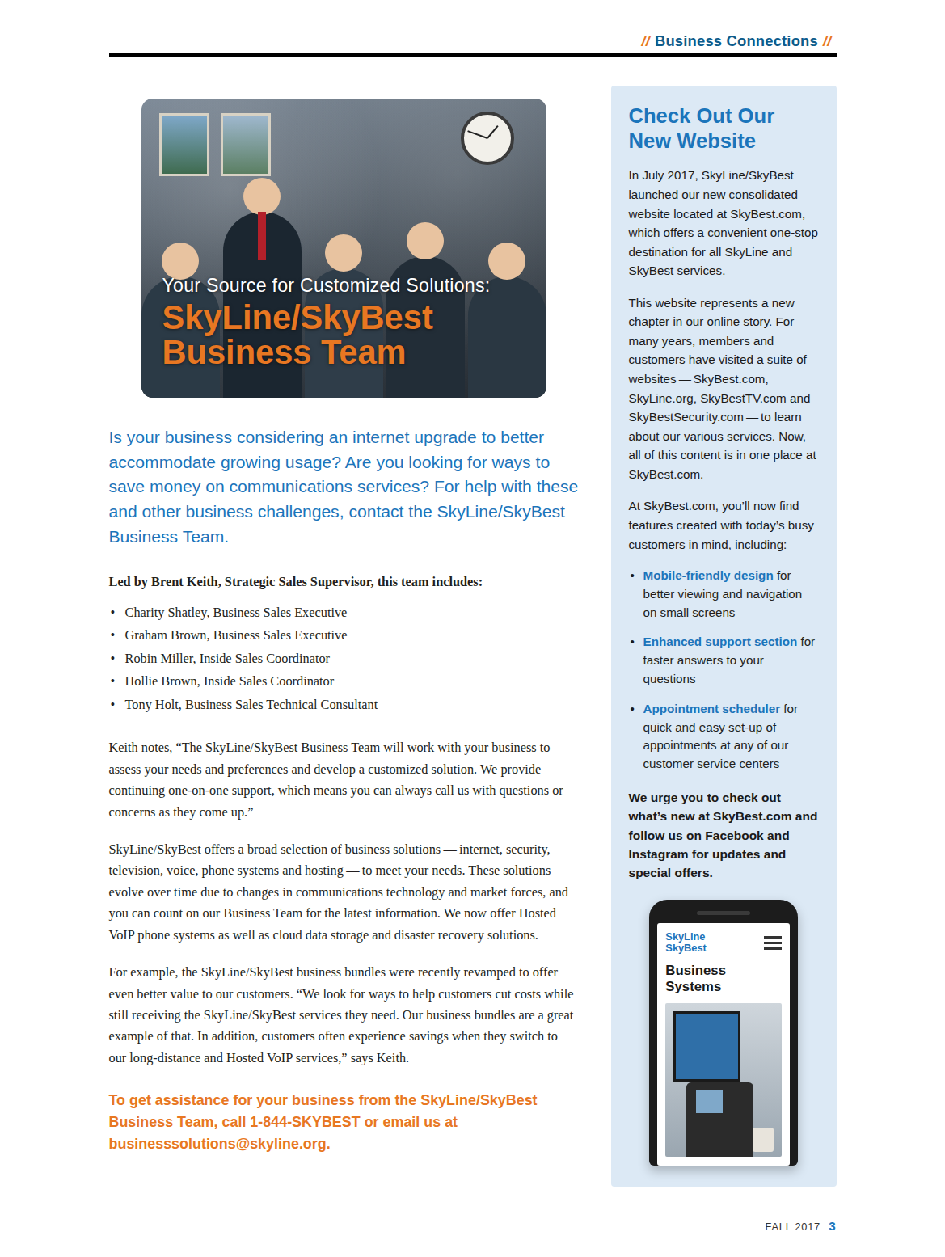//Business Connections//
Your Source for Customized Solutions:
SkyLine/SkyBest
Business Team
Is your business considering an internet upgrade to better accommodate growing usage? Are you looking for ways to save money on communications services? For help with these and other business challenges, contact the SkyLine/SkyBest Business Team.
Led by Brent Keith, Strategic Sales Supervisor, this team includes:
Charity Shatley, Business Sales Executive
Graham Brown, Business Sales Executive
Robin Miller, Inside Sales Coordinator
Hollie Brown, Inside Sales Coordinator
Tony Holt, Business Sales Technical Consultant
Keith notes, “The SkyLine/SkyBest Business Team will work with your business to assess your needs and preferences and develop a customized solution. We provide continuing one-on-one support, which means you can always call us with questions or concerns as they come up.”
SkyLine/SkyBest offers a broad selection of business solutions — internet, security, television, voice, phone systems and hosting — to meet your needs. These solutions evolve over time due to changes in communications technology and market forces, and you can count on our Business Team for the latest information. We now offer Hosted VoIP phone systems as well as cloud data storage and disaster recovery solutions.
For example, the SkyLine/SkyBest business bundles were recently revamped to offer even better value to our customers. “We look for ways to help customers cut costs while still receiving the SkyLine/SkyBest services they need. Our business bundles are a great example of that. In addition, customers often experience savings when they switch to our long-distance and Hosted VoIP services,” says Keith.
To get assistance for your business from the SkyLine/SkyBest Business Team, call 1-844-SKYBEST or email us at businesssolutions@skyline.org.
Check Out Our
New Website
In July 2017, SkyLine/SkyBest launched our new consolidated website located at SkyBest.com, which offers a convenient one-stop destination for all SkyLine and SkyBest services.
This website represents a new chapter in our online story. For many years, members and customers have visited a suite of websites — SkyBest.com, SkyLine.org, SkyBestTV.com and SkyBestSecurity.com — to learn about our various services. Now, all of this content is in one place at SkyBest.com.
At SkyBest.com, you’ll now find features created with today’s busy customers in mind, including:
Mobile-friendly design for better viewing and navigation on small screens
Enhanced support section for faster answers to your questions
Appointment scheduler for quick and easy set-up of appointments at any of our customer service centers
We urge you to check out what’s new at SkyBest.com and follow us on Facebook and Instagram for updates and special offers.
SkyLine SkyBest
Business Systems
FALL 2017 3